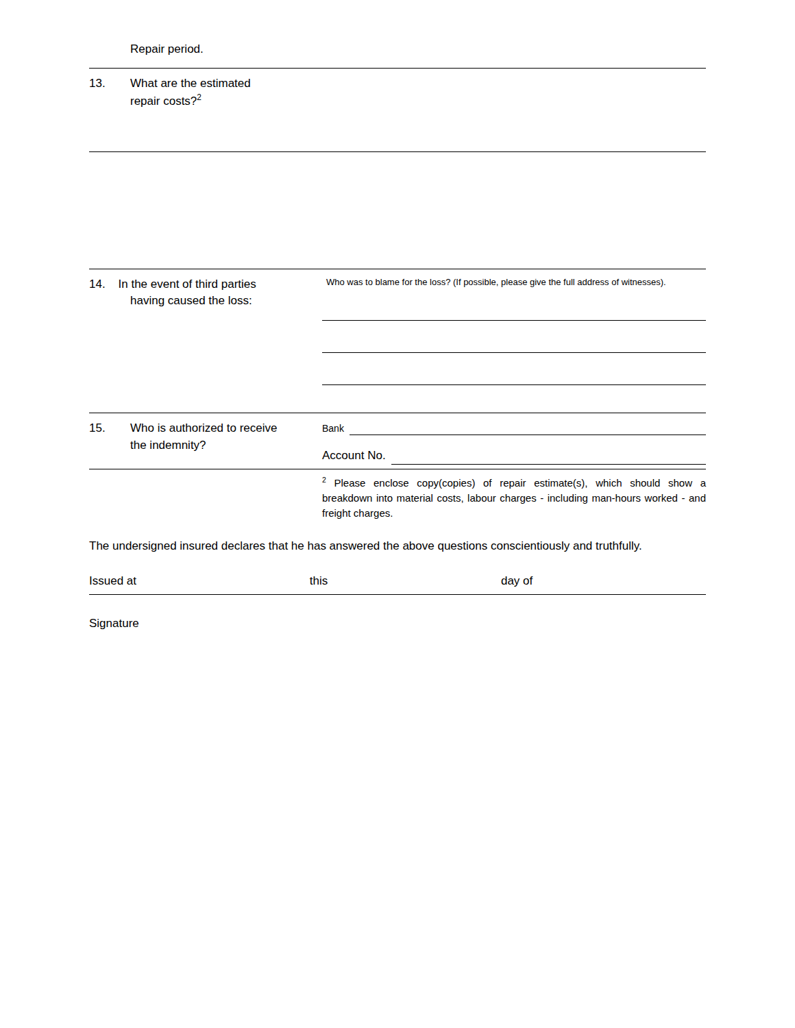Repair period.
13.
What are the estimated
repair costs?2
14. In the event of third parties
having caused the loss:
Who was to blame for the loss? (If possible, please give the full address of witnesses).
15.
Who is authorized to receive
the indemnity?
Bank
Account No.
2 Please enclose copy(copies) of repair estimate(s), which should show a breakdown into material costs, labour charges - including man-hours worked - and freight charges.
The undersigned insured declares that he has answered the above questions conscientiously and truthfully.
Issued at this day of
Signature